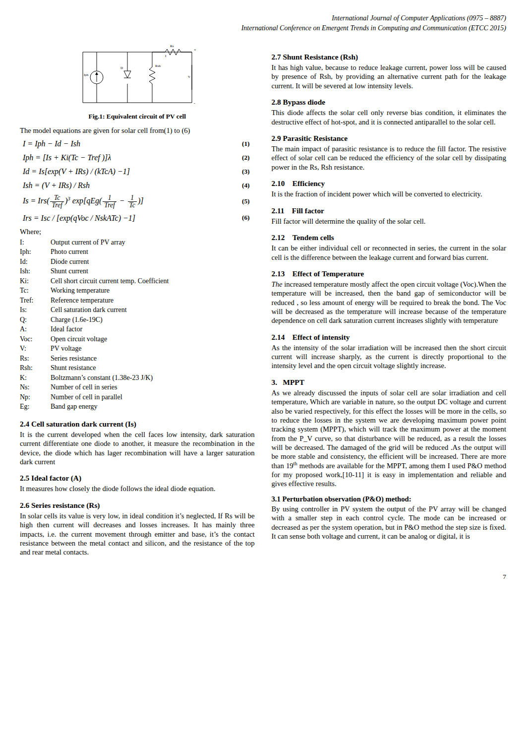International Journal of Computer Applications (0975 – 8887)
International Conference on Emergent Trends in Computing and Communication (ETCC 2015)
Iph D Rsh Rs I + - V
Fig.1: Equivalent circuit of PV cell
The model equations are given for solar cell from(1) to (6)
I = Iph − Id − Ish (1)
Iph = [Is + Ki(Tc − Tref )]λ (2)
Id = Is[exp(V + IRs) / (kTcA) −1] (3)
Ish = (V + IRs) / Rsh (4)
Is = Irs(Tc Tref)3 exp[qEg(1 Tref − 1 Tc)] (5)
Irs = Isc / [exp(qVoc / NskATc) −1] (6)
Where;
| I: | Output current of PV array |
| Iph: | Photo current |
| Id: | Diode current |
| Ish: | Shunt current |
| Ki: | Cell short circuit current temp. Coefficient |
| Tc: | Working temperature |
| Tref: | Reference temperature |
| Is: | Cell saturation dark current |
| Q: | Charge (1.6e-19C) |
| A: | Ideal factor |
| Voc: | Open circuit voltage |
| V: | PV voltage |
| Rs: | Series resistance |
| Rsh: | Shunt resistance |
| K: | Boltzmann’s constant (1.38e-23 J/K) |
| Ns: | Number of cell in series |
| Np: | Number of cell in parallel |
| Eg: | Band gap energy |
2.4 Cell saturation dark current (Is)
It is the current developed when the cell faces low intensity, dark saturation current differentiate one diode to another, it measure the recombination in the device, the diode which has lager recombination will have a larger saturation dark current
2.5 Ideal factor (A)
It measures how closely the diode follows the ideal diode equation.
2.6 Series resistance (Rs)
In solar cells its value is very low, in ideal condition it’s neglected, If Rs will be high then current will decreases and losses increases. It has mainly three impacts, i.e. the current movement through emitter and base, it’s the contact resistance between the metal contact and silicon, and the resistance of the top and rear metal contacts.
2.7 Shunt Resistance (Rsh)
It has high value, because to reduce leakage current, power loss will be caused by presence of Rsh, by providing an alternative current path for the leakage current. It will be severed at low intensity levels.
2.8 Bypass diode
This diode affects the solar cell only reverse bias condition, it eliminates the destructive effect of hot-spot, and it is connected antiparallel to the solar cell.
2.9 Parasitic Resistance
The main impact of parasitic resistance is to reduce the fill factor. The resistive effect of solar cell can be reduced the efficiency of the solar cell by dissipating power in the Rs, Rsh resistance.
2.10 Efficiency
It is the fraction of incident power which will be converted to electricity.
2.11 Fill factor
Fill factor will determine the quality of the solar cell.
2.12 Tendem cells
It can be either individual cell or reconnected in series, the current in the solar cell is the difference between the leakage current and forward bias current.
2.13 Effect of Temperature
The increased temperature mostly affect the open circuit voltage (Voc).When the temperature will be increased, then the band gap of semiconductor will be reduced , so less amount of energy will be required to break the bond. The Voc will be decreased as the temperature will increase because of the temperature dependence on cell dark saturation current increases slightly with temperature
2.14 Effect of intensity
As the intensity of the solar irradiation will be increased then the short circuit current will increase sharply, as the current is directly proportional to the intensity level and the open circuit voltage slightly increase.
3. MPPT
As we already discussed the inputs of solar cell are solar irradiation and cell temperature, Which are variable in nature, so the output DC voltage and current also be varied respectively, for this effect the losses will be more in the cells, so to reduce the losses in the system we are developing maximum power point tracking system (MPPT), which will track the maximum power at the moment from the P_V curve, so that disturbance will be reduced, as a result the losses will be decreased. The damaged of the grid will be reduced .As the output will be more stable and consistency, the efficient will be increased. There are more than 19th methods are available for the MPPT, among them I used P&O method for my proposed work,[10-11] it is easy in implementation and reliable and gives effective results.
3.1 Perturbation observation (P&O) method:
By using controller in PV system the output of the PV array will be changed with a smaller step in each control cycle. The mode can be increased or decreased as per the system operation, but in P&O method the step size is fixed. It can sense both voltage and current, it can be analog or digital, it is
7